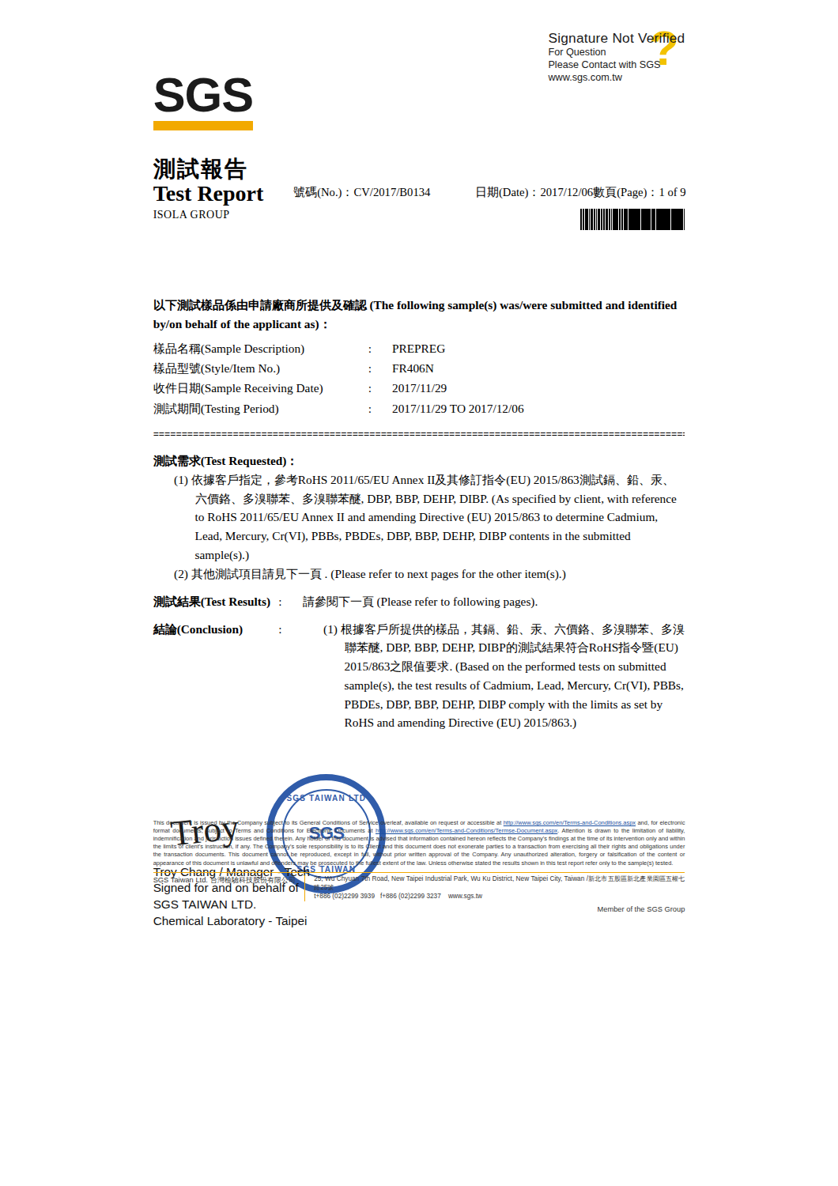?
Signature Not Verified
For Question
Please Contact with SGS
www.sgs.com.tw
SGS
測試報告
Test Report
號碼(No.)：CV/2017/B0134 日期(Date)：2017/12/06
數頁(Page)：1 of 9
ISOLA GROUP
以下測試樣品係由申請廠商所提供及確認 (The following sample(s) was/were submitted and identified by/on behalf of the applicant as)：
| 樣品名稱(Sample Description) | : | PREPREG |
| 樣品型號(Style/Item No.) | : | FR406N |
| 收件日期(Sample Receiving Date) | : | 2017/11/29 |
| 測試期間(Testing Period) | : | 2017/11/29 TO 2017/12/06 |
=========================================================================================================================================
測試需求(Test Requested)：
(1) 依據客戶指定，參考RoHS 2011/65/EU Annex II及其修訂指令(EU) 2015/863測試鎘、鉛、汞、六價鉻、多溴聯苯、多溴聯苯醚, DBP, BBP, DEHP, DIBP. (As specified by client, with reference to RoHS 2011/65/EU Annex II and amending Directive (EU) 2015/863 to determine Cadmium, Lead, Mercury, Cr(VI), PBBs, PBDEs, DBP, BBP, DEHP, DIBP contents in the submitted sample(s).)
(2) 其他測試項目請見下一頁 . (Please refer to next pages for the other item(s).)
測試結果(Test Results)
:
請參閱下一頁 (Please refer to following pages).
結論(Conclusion)
:
(1) 根據客戶所提供的樣品，其鎘、鉛、汞、六價鉻、多溴聯苯、多溴聯苯醚, DBP, BBP, DEHP, DIBP的測試結果符合RoHS指令暨(EU) 2015/863之限值要求. (Based on the performed tests on submitted sample(s), the test results of Cadmium, Lead, Mercury, Cr(VI), PBBs, PBDEs, DBP, BBP, DEHP, DIBP comply with the limits as set by RoHS and amending Directive (EU) 2015/863.)
SGS TAIWAN LTD
SGS
SGS TAIWAN
Troy
Troy Chang / Manager - Tech
Signed for and on behalf of
SGS TAIWAN LTD.
Chemical Laboratory - Taipei
This document is issued by the Company subject to its General Conditions of Service overleaf, available on request or accessible at http://www.sgs.com/en/Terms-and-Conditions.aspx and, for electronic format documents, subject to Terms and Conditions for Electronic Documents at http://www.sgs.com/en/Terms-and-Conditions/Termse-Document.aspx. Attention is drawn to the limitation of liability, indemnification and jurisdiction issues defined therein. Any holder of this document is advised that information contained hereon reflects the Company's findings at the time of its intervention only and within the limits of client's instruction, if any. The Company's sole responsibility is to its Client and this document does not exonerate parties to a transaction from exercising all their rights and obligations under the transaction documents. This document cannot be reproduced, except in full, without prior written approval of the Company. Any unauthorized alteration, forgery or falsification of the content or appearance of this document is unlawful and offenders may be prosecuted to the fullest extent of the law. Unless otherwise stated the results shown in this test report refer only to the sample(s) tested.
SGS Taiwan Ltd. 台灣檢驗科技股份有限公司
25, Wu Chyuan 7th Road, New Taipei Industrial Park, Wu Ku District, New Taipei City, Taiwan /新北市五股區新北產業園區五權七路25號
t+886 (02)2299 3939 f+886 (02)2299 3237 www.sgs.tw
Member of the SGS Group